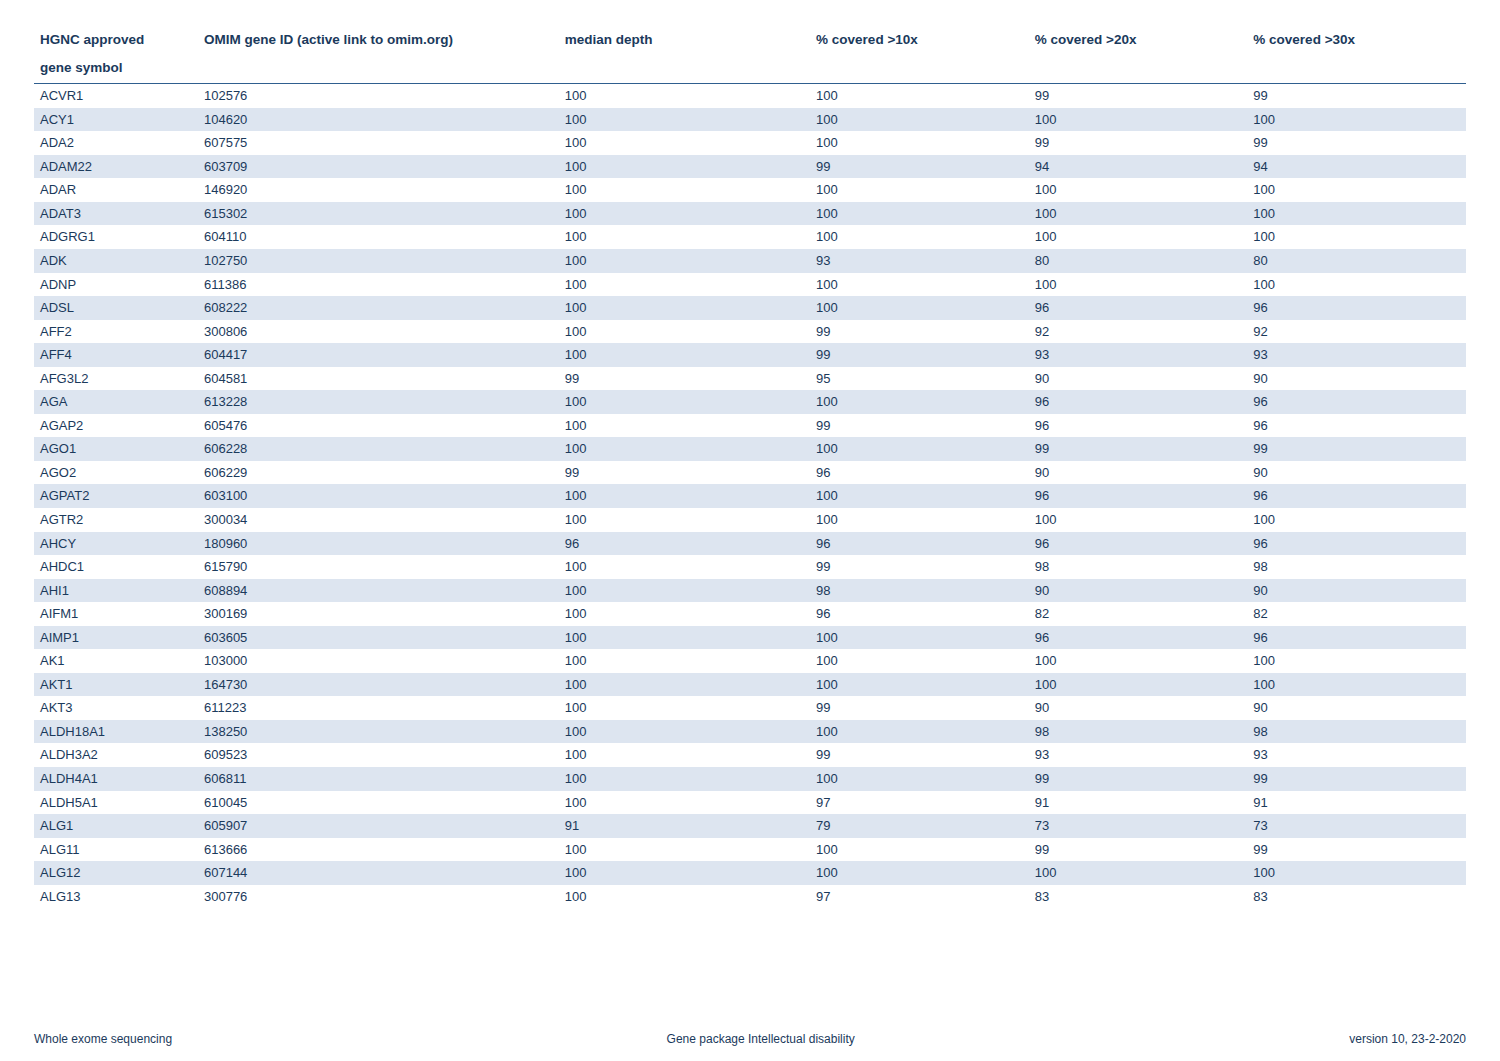| HGNC approved | OMIM gene ID (active link to omim.org) | median depth | % covered >10x | % covered >20x | % covered >30x |
| --- | --- | --- | --- | --- | --- |
| gene symbol | | | | | |
| ACVR1 | 102576 | 100 | 100 | 99 | 99 |
| ACY1 | 104620 | 100 | 100 | 100 | 100 |
| ADA2 | 607575 | 100 | 100 | 99 | 99 |
| ADAM22 | 603709 | 100 | 99 | 94 | 94 |
| ADAR | 146920 | 100 | 100 | 100 | 100 |
| ADAT3 | 615302 | 100 | 100 | 100 | 100 |
| ADGRG1 | 604110 | 100 | 100 | 100 | 100 |
| ADK | 102750 | 100 | 93 | 80 | 80 |
| ADNP | 611386 | 100 | 100 | 100 | 100 |
| ADSL | 608222 | 100 | 100 | 96 | 96 |
| AFF2 | 300806 | 100 | 99 | 92 | 92 |
| AFF4 | 604417 | 100 | 99 | 93 | 93 |
| AFG3L2 | 604581 | 99 | 95 | 90 | 90 |
| AGA | 613228 | 100 | 100 | 96 | 96 |
| AGAP2 | 605476 | 100 | 99 | 96 | 96 |
| AGO1 | 606228 | 100 | 100 | 99 | 99 |
| AGO2 | 606229 | 99 | 96 | 90 | 90 |
| AGPAT2 | 603100 | 100 | 100 | 96 | 96 |
| AGTR2 | 300034 | 100 | 100 | 100 | 100 |
| AHCY | 180960 | 96 | 96 | 96 | 96 |
| AHDC1 | 615790 | 100 | 99 | 98 | 98 |
| AHI1 | 608894 | 100 | 98 | 90 | 90 |
| AIFM1 | 300169 | 100 | 96 | 82 | 82 |
| AIMP1 | 603605 | 100 | 100 | 96 | 96 |
| AK1 | 103000 | 100 | 100 | 100 | 100 |
| AKT1 | 164730 | 100 | 100 | 100 | 100 |
| AKT3 | 611223 | 100 | 99 | 90 | 90 |
| ALDH18A1 | 138250 | 100 | 100 | 98 | 98 |
| ALDH3A2 | 609523 | 100 | 99 | 93 | 93 |
| ALDH4A1 | 606811 | 100 | 100 | 99 | 99 |
| ALDH5A1 | 610045 | 100 | 97 | 91 | 91 |
| ALG1 | 605907 | 91 | 79 | 73 | 73 |
| ALG11 | 613666 | 100 | 100 | 99 | 99 |
| ALG12 | 607144 | 100 | 100 | 100 | 100 |
| ALG13 | 300776 | 100 | 97 | 83 | 83 |
Whole exome sequencing
Gene package Intellectual disability
version 10, 23-2-2020